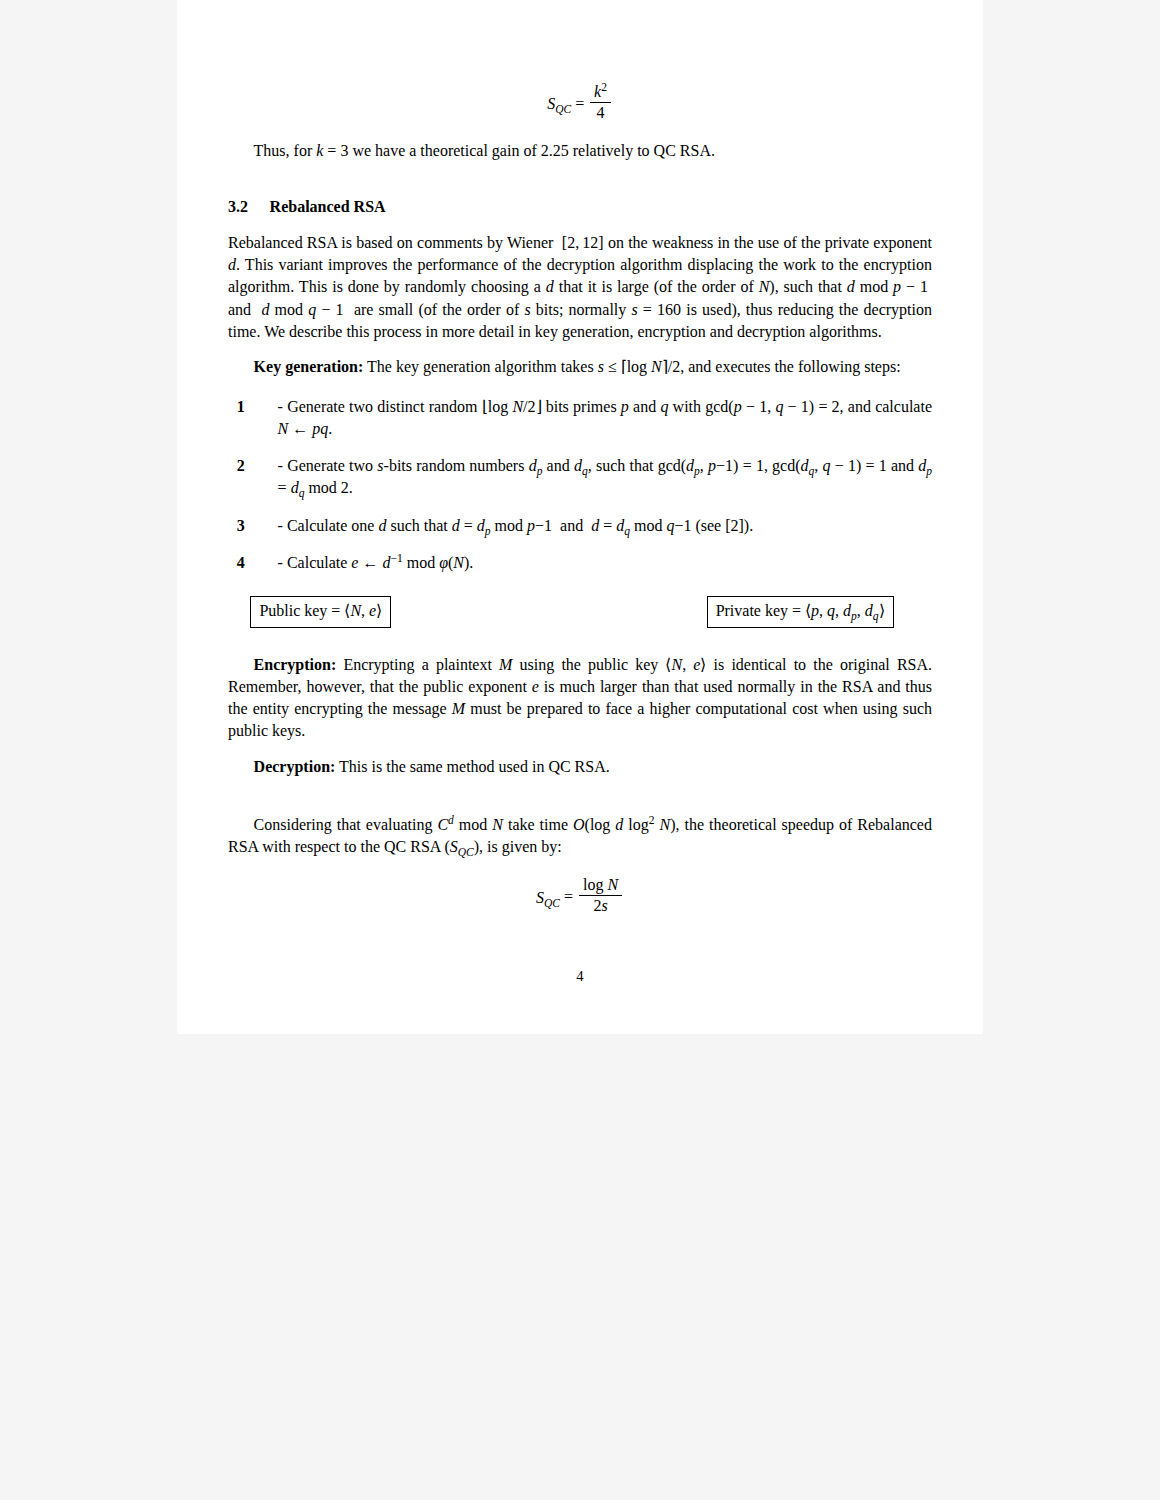SQC = k24
Thus, for k = 3 we have a theoretical gain of 2.25 relatively to QC RSA.
3.2 Rebalanced RSA
Rebalanced RSA is based on comments by Wiener [2, 12] on the weakness in the use of the private exponent d. This variant improves the performance of the decryption algorithm displacing the work to the encryption algorithm. This is done by randomly choosing a d that it is large (of the order of N), such that d mod p − 1 and d mod q − 1 are small (of the order of s bits; normally s = 160 is used), thus reducing the decryption time. We describe this process in more detail in key generation, encryption and decryption algorithms.
Key generation: The key generation algorithm takes s ≤ ⌈log N⌉/2, and executes the following steps:
- Generate two distinct random ⌊log N/2⌋ bits primes p and q with gcd(p − 1, q − 1) = 2, and calculate N ← pq.
- Generate two s-bits random numbers dp and dq, such that gcd(dp, p−1) = 1, gcd(dq, q − 1) = 1 and dp = dq mod 2.
- Calculate one d such that d = dp mod p−1 and d = dq mod q−1 (see [2]).
- Calculate e ← d−1 mod φ(N).
Public key = ⟨N, e⟩
Private key = ⟨p, q, dp, dq⟩
Encryption: Encrypting a plaintext M using the public key ⟨N, e⟩ is identical to the original RSA. Remember, however, that the public exponent e is much larger than that used normally in the RSA and thus the entity encrypting the message M must be prepared to face a higher computational cost when using such public keys.
Decryption: This is the same method used in QC RSA.
Considering that evaluating Cd mod N take time O(log d log2 N), the theoretical speedup of Rebalanced RSA with respect to the QC RSA (SQC), is given by:
SQC = log N 2s
4